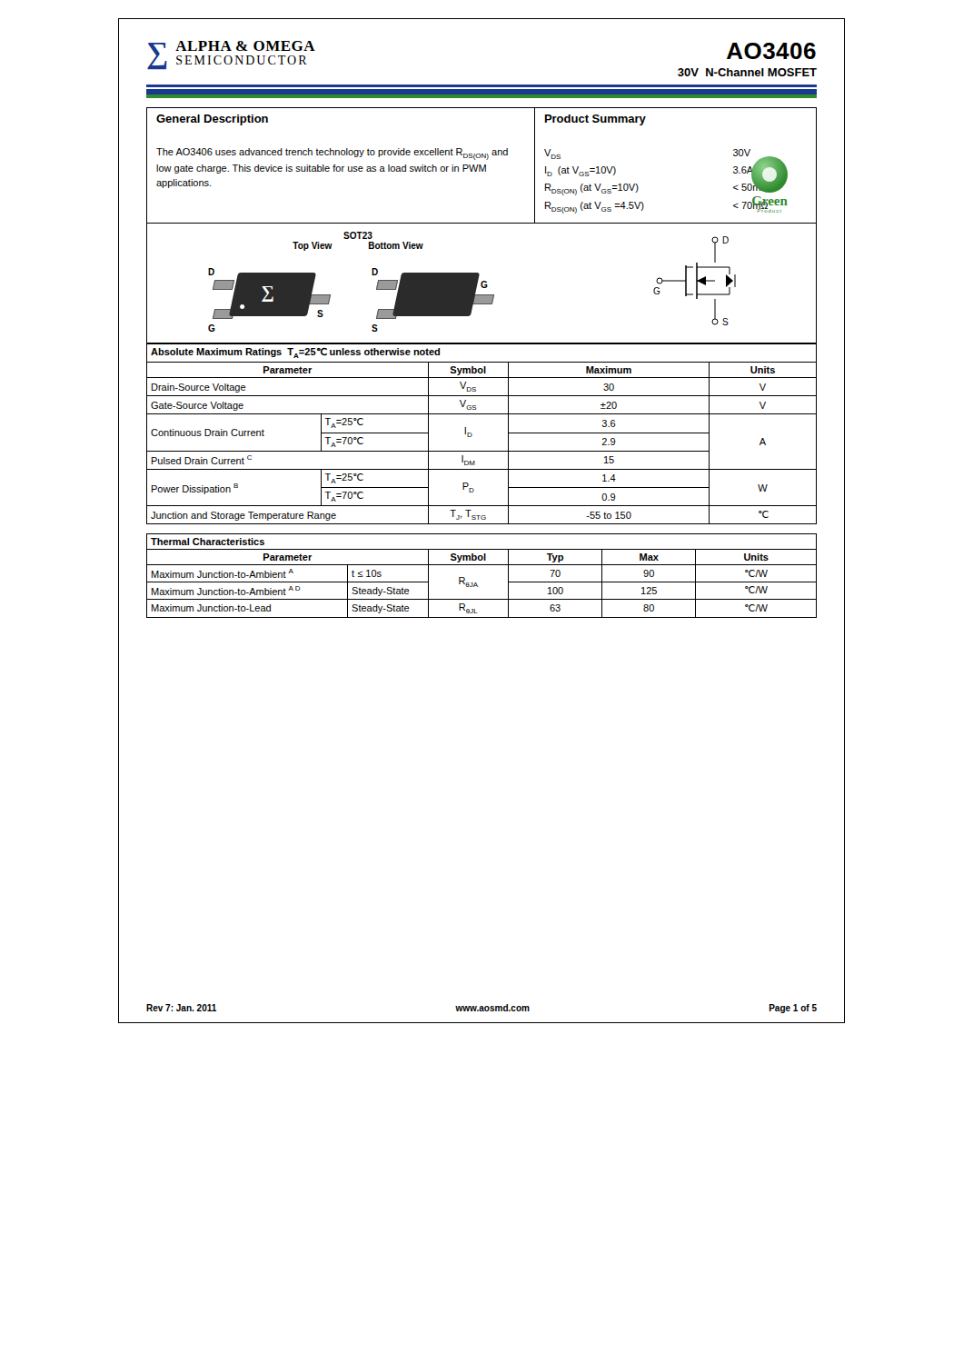∑
ALPHA & OMEGA
SEMICONDUCTOR
AO3406
30V N-Channel MOSFET
General Description
Product Summary
The AO3406 uses advanced trench technology to provide excellent RDS(ON) and low gate charge. This device is suitable for use as a load switch or in PWM applications.
| V DS | 30V |
| I D (at V GS =10V) | 3.6A |
| R DS(ON) (at V GS =10V) | < 50mΩ |
| R DS(ON) (at V GS =4.5V) | < 70mΩ |
Green
Product
SOT23
Top View Bottom View
∑
D
G
S
D
S
G
D S G
Absolute Maximum Ratings TA=25℃ unless otherwise noted
| Parameter | Symbol | Maximum | Units |
| --- | --- | --- | --- |
| Drain-Source Voltage | V DS | 30 | V |
| Gate-Source Voltage | V GS | ±20 | V |
| Continuous Drain Current | T A =25℃ | I D | 3.6 | A |
| T A =70℃ | 2.9 |
| Pulsed Drain Current C | I DM | 15 |
| Power Dissipation B | T A =25℃ | P D | 1.4 | W |
| T A =70℃ | 0.9 |
| Junction and Storage Temperature Range | T J , T STG | -55 to 150 | ℃ |
Thermal Characteristics
| Parameter | Symbol | Typ | Max | Units |
| --- | --- | --- | --- | --- |
| Maximum Junction-to-Ambient A | t ≤ 10s | R θJA | 70 | 90 | ℃/W |
| Maximum Junction-to-Ambient A D | Steady-State | 100 | 125 | ℃/W |
| Maximum Junction-to-Lead | Steady-State | R θJL | 63 | 80 | ℃/W |
Rev 7: Jan. 2011
www.aosmd.com
Page 1 of 5